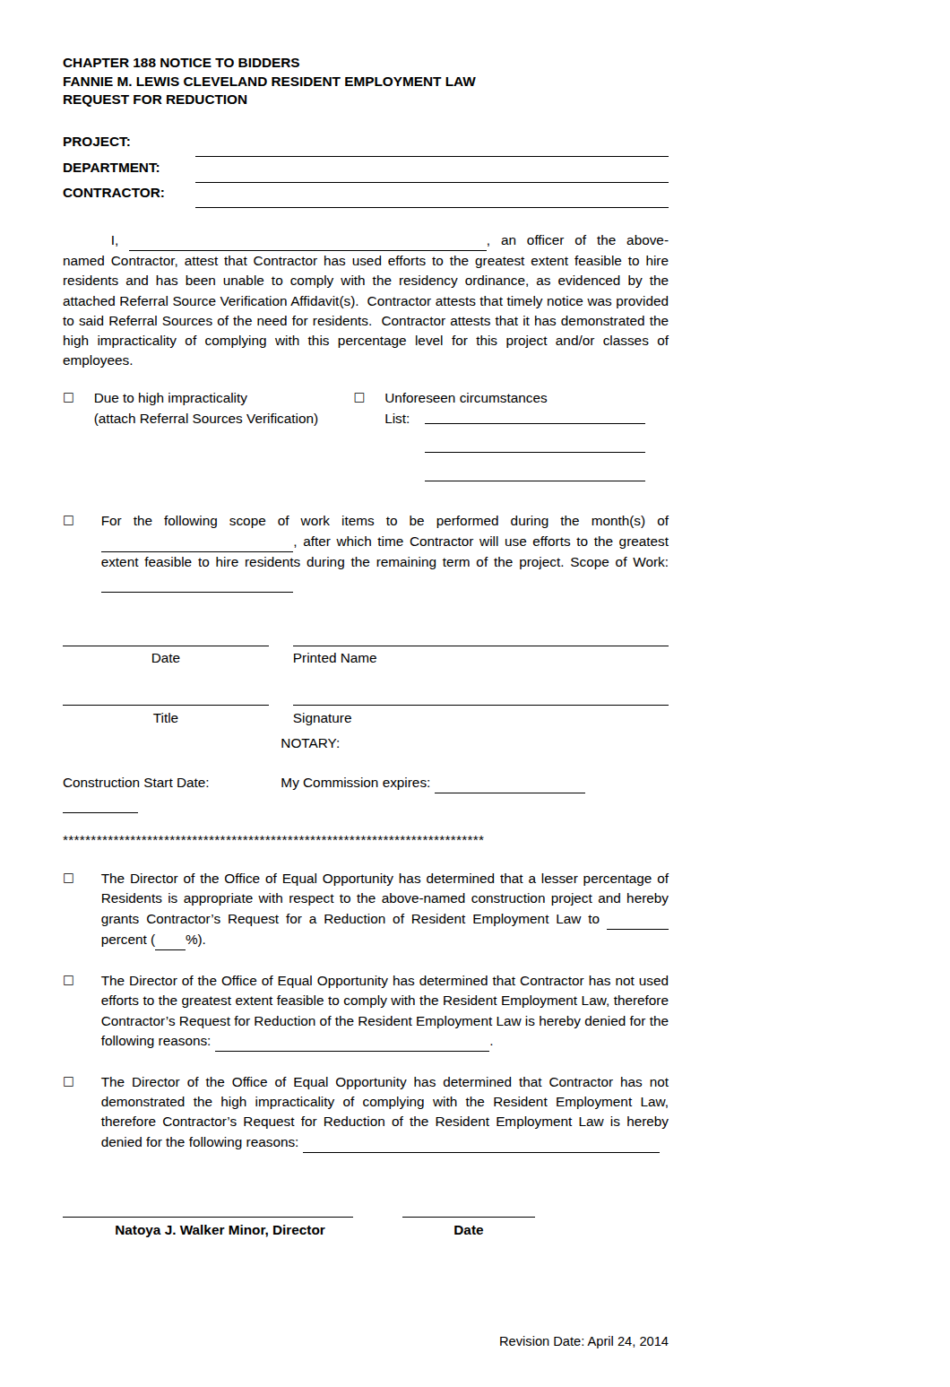CHAPTER 188 NOTICE TO BIDDERS FANNIE M. LEWIS CLEVELAND RESIDENT EMPLOYMENT LAW REQUEST FOR REDUCTION
| PROJECT: | |
| DEPARTMENT: | |
| CONTRACTOR: | |
I, , an officer of the above-named Contractor, attest that Contractor has used efforts to the greatest extent feasible to hire residents and has been unable to comply with the residency ordinance, as evidenced by the attached Referral Source Verification Affidavit(s). Contractor attests that timely notice was provided to said Referral Sources of the need for residents. Contractor attests that it has demonstrated the high impracticality of complying with this percentage level for this project and/or classes of employees.
□
Due to high impracticality
(attach Referral Sources Verification)
□
Unforeseen circumstances
List:
□
For the following scope of work items to be performed during the month(s) of , after which time Contractor will use efforts to the greatest extent feasible to hire residents during the remaining term of the project. Scope of Work:
| Date | | Printed Name |
| Title | | Signature |
NOTARY:
Construction Start Date:
My Commission expires:
***************************************************************************
□
The Director of the Office of Equal Opportunity has determined that a lesser percentage of Residents is appropriate with respect to the above-named construction project and hereby grants Contractor’s Request for a Reduction of Resident Employment Law to percent ( %).
□
The Director of the Office of Equal Opportunity has determined that Contractor has not used efforts to the greatest extent feasible to comply with the Resident Employment Law, therefore Contractor’s Request for Reduction of the Resident Employment Law is hereby denied for the following reasons: .
□
The Director of the Office of Equal Opportunity has determined that Contractor has not demonstrated the high impracticality of complying with the Resident Employment Law, therefore Contractor’s Request for Reduction of the Resident Employment Law is hereby denied for the following reasons:
| Natoya J. Walker Minor, Director | | Date | |
Revision Date: April 24, 2014